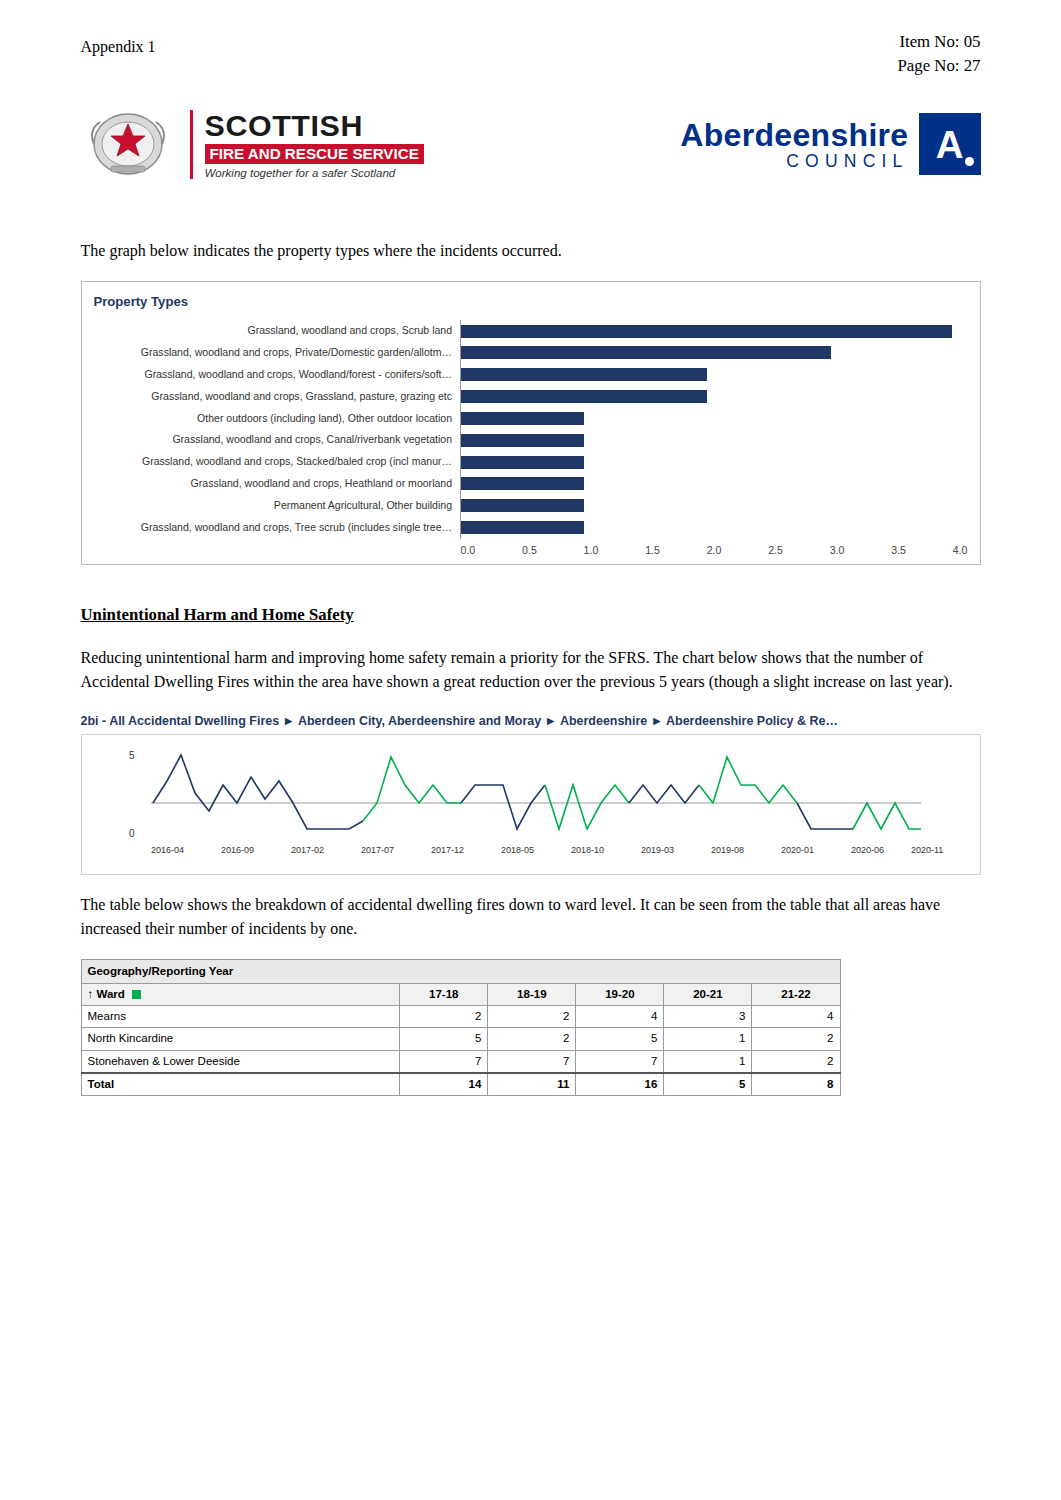Item No: 05
Page No: 27
Appendix 1
SCOTTISH
FIRE AND RESCUE SERVICE
Working together for a safer Scotland
Aberdeenshire
COUNCIL
A
The graph below indicates the property types where the incidents occurred.
Property Types
| Grassland, woodland and crops, Scrub land | |
| Grassland, woodland and crops, Private/Domestic garden/allotm… | |
| Grassland, woodland and crops, Woodland/forest - conifers/soft… | |
| Grassland, woodland and crops, Grassland, pasture, grazing etc | |
| Other outdoors (including land), Other outdoor location | |
| Grassland, woodland and crops, Canal/riverbank vegetation | |
| Grassland, woodland and crops, Stacked/baled crop (incl manur… | |
| Grassland, woodland and crops, Heathland or moorland | |
| Permanent Agricultural, Other building | |
| Grassland, woodland and crops, Tree scrub (includes single tree… | |
0.00.51.01.52.02.53.03.54.0
Unintentional Harm and Home Safety
Reducing unintentional harm and improving home safety remain a priority for the SFRS. The chart below shows that the number of Accidental Dwelling Fires within the area have shown a great reduction over the previous 5 years (though a slight increase on last year).
2bi - All Accidental Dwelling Fires ► Aberdeen City, Aberdeenshire and Moray ► Aberdeenshire ► Aberdeenshire Policy & Re…
5 0 2016-04 2016-09 2017-02 2017-07 2017-12 2018-05 2018-10 2019-03 2019-08 2020-01 2020-06 2020-11
The table below shows the breakdown of accidental dwelling fires down to ward level. It can be seen from the table that all areas have increased their number of incidents by one.
Geography/Reporting Year
| ↑ Ward | 17-18 | 18-19 | 19-20 | 20-21 | 21-22 |
| --- | --- | --- | --- | --- | --- |
| Mearns | 2 | 2 | 4 | 3 | 4 |
| North Kincardine | 5 | 2 | 5 | 1 | 2 |
| Stonehaven & Lower Deeside | 7 | 7 | 7 | 1 | 2 |
| Total | 14 | 11 | 16 | 5 | 8 |